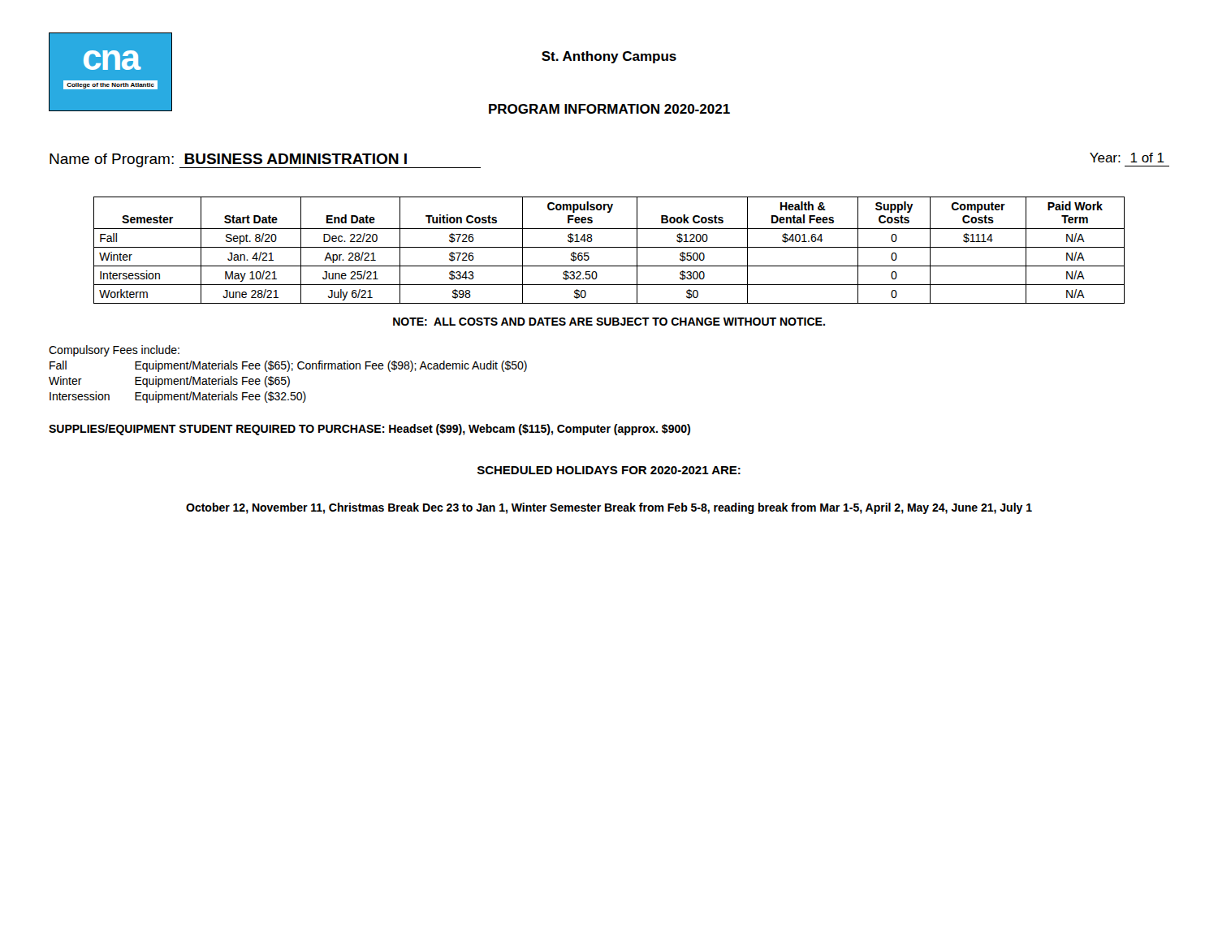cna
College of the North Atlantic
St. Anthony Campus
PROGRAM INFORMATION 2020-2021
Name of Program: BUSINESS ADMINISTRATION I Year: 1 of 1
| Semester | Start Date | End Date | Tuition Costs | Compulsory Fees | Book Costs | Health & Dental Fees | Supply Costs | Computer Costs | Paid Work Term |
| --- | --- | --- | --- | --- | --- | --- | --- | --- | --- |
| Fall | Sept. 8/20 | Dec. 22/20 | $726 | $148 | $1200 | $401.64 | 0 | $1114 | N/A |
| Winter | Jan. 4/21 | Apr. 28/21 | $726 | $65 | $500 | | 0 | | N/A |
| Intersession | May 10/21 | June 25/21 | $343 | $32.50 | $300 | | 0 | | N/A |
| Workterm | June 28/21 | July 6/21 | $98 | $0 | $0 | | 0 | | N/A |
NOTE: ALL COSTS AND DATES ARE SUBJECT TO CHANGE WITHOUT NOTICE.
Compulsory Fees include:
| Fall | Equipment/Materials Fee ($65); Confirmation Fee ($98); Academic Audit ($50) |
| Winter | Equipment/Materials Fee ($65) |
| Intersession | Equipment/Materials Fee ($32.50) |
SUPPLIES/EQUIPMENT STUDENT REQUIRED TO PURCHASE: Headset ($99), Webcam ($115), Computer (approx. $900)
SCHEDULED HOLIDAYS FOR 2020-2021 ARE:
October 12, November 11, Christmas Break Dec 23 to Jan 1, Winter Semester Break from Feb 5-8, reading break from Mar 1-5, April 2, May 24, June 21, July 1